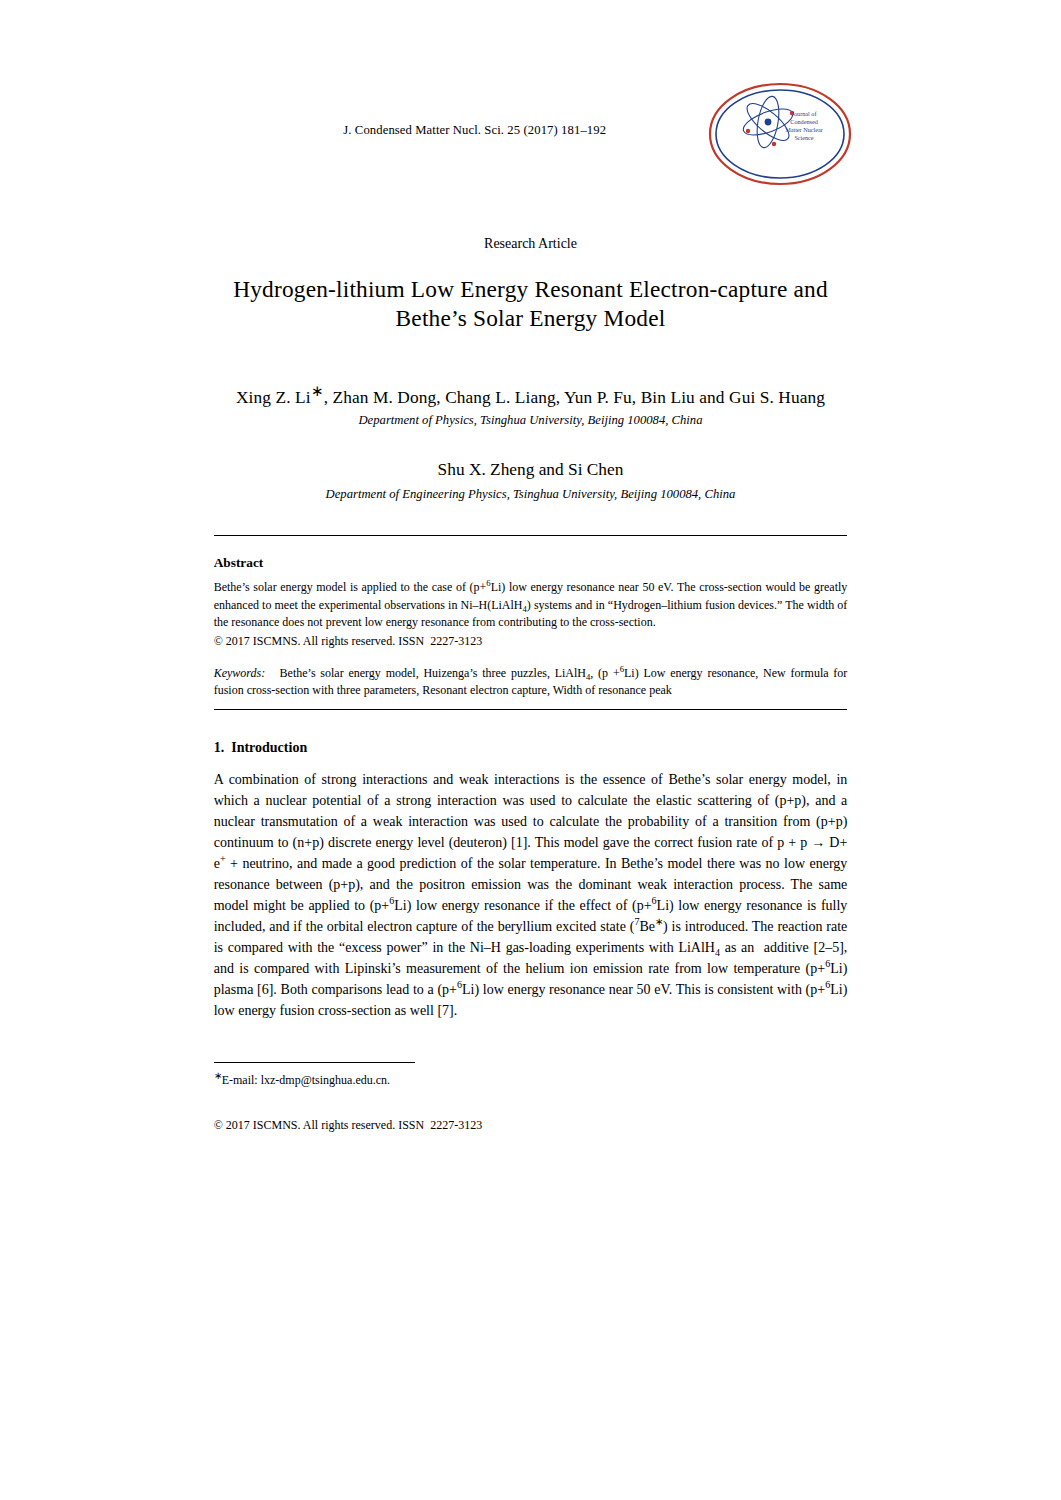J. Condensed Matter Nucl. Sci. 25 (2017) 181–192
Journal of Condensed Matter Nuclear Science
Research Article
Hydrogen-lithium Low Energy Resonant Electron-capture and
Bethe’s Solar Energy Model
Xing Z. Li∗, Zhan M. Dong, Chang L. Liang, Yun P. Fu, Bin Liu and Gui S. Huang
Department of Physics, Tsinghua University, Beijing 100084, China
Shu X. Zheng and Si Chen
Department of Engineering Physics, Tsinghua University, Beijing 100084, China
Abstract
Bethe’s solar energy model is applied to the case of (p+6Li) low energy resonance near 50 eV. The cross-section would be greatly enhanced to meet the experimental observations in Ni–H(LiAlH4) systems and in “Hydrogen–lithium fusion devices.” The width of the resonance does not prevent low energy resonance from contributing to the cross-section.
© 2017 ISCMNS. All rights reserved. ISSN 2227-3123
Keywords: Bethe’s solar energy model, Huizenga’s three puzzles, LiAlH4, (p +6Li) Low energy resonance, New formula for fusion cross-section with three parameters, Resonant electron capture, Width of resonance peak
1. Introduction
A combination of strong interactions and weak interactions is the essence of Bethe’s solar energy model, in which a nuclear potential of a strong interaction was used to calculate the elastic scattering of (p+p), and a nuclear transmutation of a weak interaction was used to calculate the probability of a transition from (p+p) continuum to (n+p) discrete energy level (deuteron) [1]. This model gave the correct fusion rate of p + p → D+ e+ + neutrino, and made a good prediction of the solar temperature. In Bethe’s model there was no low energy resonance between (p+p), and the positron emission was the dominant weak interaction process. The same model might be applied to (p+6Li) low energy resonance if the effect of (p+6Li) low energy resonance is fully included, and if the orbital electron capture of the beryllium excited state (7Be∗) is introduced. The reaction rate is compared with the “excess power” in the Ni–H gas-loading experiments with LiAlH4 as an additive [2–5], and is compared with Lipinski’s measurement of the helium ion emission rate from low temperature (p+6Li) plasma [6]. Both comparisons lead to a (p+6Li) low energy resonance near 50 eV. This is consistent with (p+6Li) low energy fusion cross-section as well [7].
∗E-mail: lxz-dmp@tsinghua.edu.cn.
© 2017 ISCMNS. All rights reserved. ISSN 2227-3123